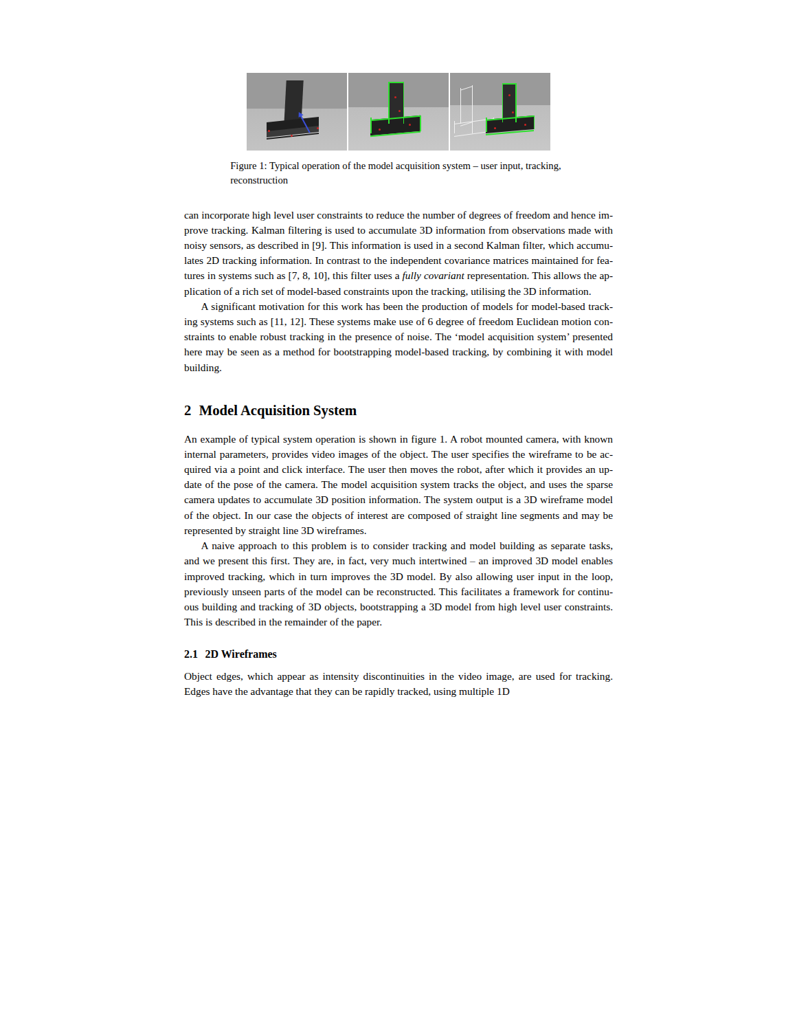Figure 1: Typical operation of the model acquisition system – user input, tracking, reconstruction
can incorporate high level user constraints to reduce the number of degrees of freedom and hence improve tracking. Kalman filtering is used to accumulate 3D information from observations made with noisy sensors, as described in [9]. This information is used in a second Kalman filter, which accumulates 2D tracking information. In contrast to the independent covariance matrices maintained for features in systems such as [7, 8, 10], this filter uses a fully covariant representation. This allows the application of a rich set of model-based constraints upon the tracking, utilising the 3D information.
A significant motivation for this work has been the production of models for model-based tracking systems such as [11, 12]. These systems make use of 6 degree of freedom Euclidean motion constraints to enable robust tracking in the presence of noise. The ‘model acquisition system’ presented here may be seen as a method for bootstrapping model-based tracking, by combining it with model building.
2 Model Acquisition System
An example of typical system operation is shown in figure 1. A robot mounted camera, with known internal parameters, provides video images of the object. The user specifies the wireframe to be acquired via a point and click interface. The user then moves the robot, after which it provides an update of the pose of the camera. The model acquisition system tracks the object, and uses the sparse camera updates to accumulate 3D position information. The system output is a 3D wireframe model of the object. In our case the objects of interest are composed of straight line segments and may be represented by straight line 3D wireframes.
A naive approach to this problem is to consider tracking and model building as separate tasks, and we present this first. They are, in fact, very much intertwined – an improved 3D model enables improved tracking, which in turn improves the 3D model. By also allowing user input in the loop, previously unseen parts of the model can be reconstructed. This facilitates a framework for continuous building and tracking of 3D objects, bootstrapping a 3D model from high level user constraints. This is described in the remainder of the paper.
2.12D Wireframes
Object edges, which appear as intensity discontinuities in the video image, are used for tracking. Edges have the advantage that they can be rapidly tracked, using multiple 1D